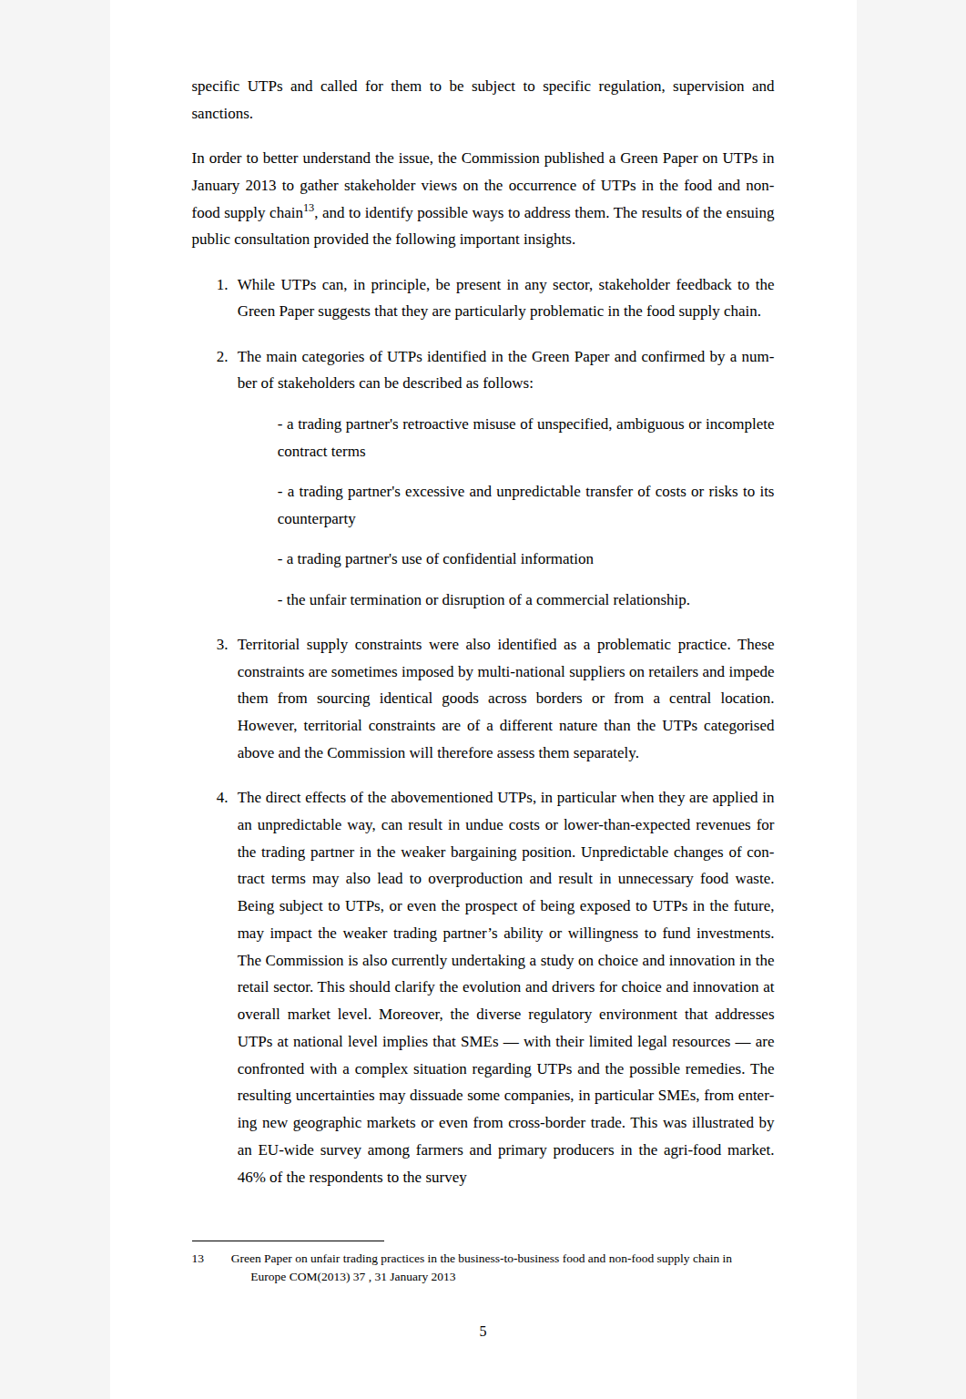specific UTPs and called for them to be subject to specific regulation, supervision and sanctions.
In order to better understand the issue, the Commission published a Green Paper on UTPs in January 2013 to gather stakeholder views on the occurrence of UTPs in the food and non-food supply chain13, and to identify possible ways to address them. The results of the ensuing public consultation provided the following important insights.
While UTPs can, in principle, be present in any sector, stakeholder feedback to the Green Paper suggests that they are particularly problematic in the food supply chain.
The main categories of UTPs identified in the Green Paper and confirmed by a number of stakeholders can be described as follows:
- a trading partner's retroactive misuse of unspecified, ambiguous or incomplete contract terms
- a trading partner's excessive and unpredictable transfer of costs or risks to its counterparty
- a trading partner's use of confidential information
- the unfair termination or disruption of a commercial relationship.
Territorial supply constraints were also identified as a problematic practice. These constraints are sometimes imposed by multi-national suppliers on retailers and impede them from sourcing identical goods across borders or from a central location. However, territorial constraints are of a different nature than the UTPs categorised above and the Commission will therefore assess them separately.
The direct effects of the abovementioned UTPs, in particular when they are applied in an unpredictable way, can result in undue costs or lower-than-expected revenues for the trading partner in the weaker bargaining position. Unpredictable changes of contract terms may also lead to overproduction and result in unnecessary food waste. Being subject to UTPs, or even the prospect of being exposed to UTPs in the future, may impact the weaker trading partner’s ability or willingness to fund investments. The Commission is also currently undertaking a study on choice and innovation in the retail sector. This should clarify the evolution and drivers for choice and innovation at overall market level. Moreover, the diverse regulatory environment that addresses UTPs at national level implies that SMEs — with their limited legal resources — are confronted with a complex situation regarding UTPs and the possible remedies. The resulting uncertainties may dissuade some companies, in particular SMEs, from entering new geographic markets or even from cross-border trade. This was illustrated by an EU-wide survey among farmers and primary producers in the agri-food market. 46% of the respondents to the survey
13 Green Paper on unfair trading practices in the business-to-business food and non-food supply chain in Europe COM(2013) 37 , 31 January 2013
5